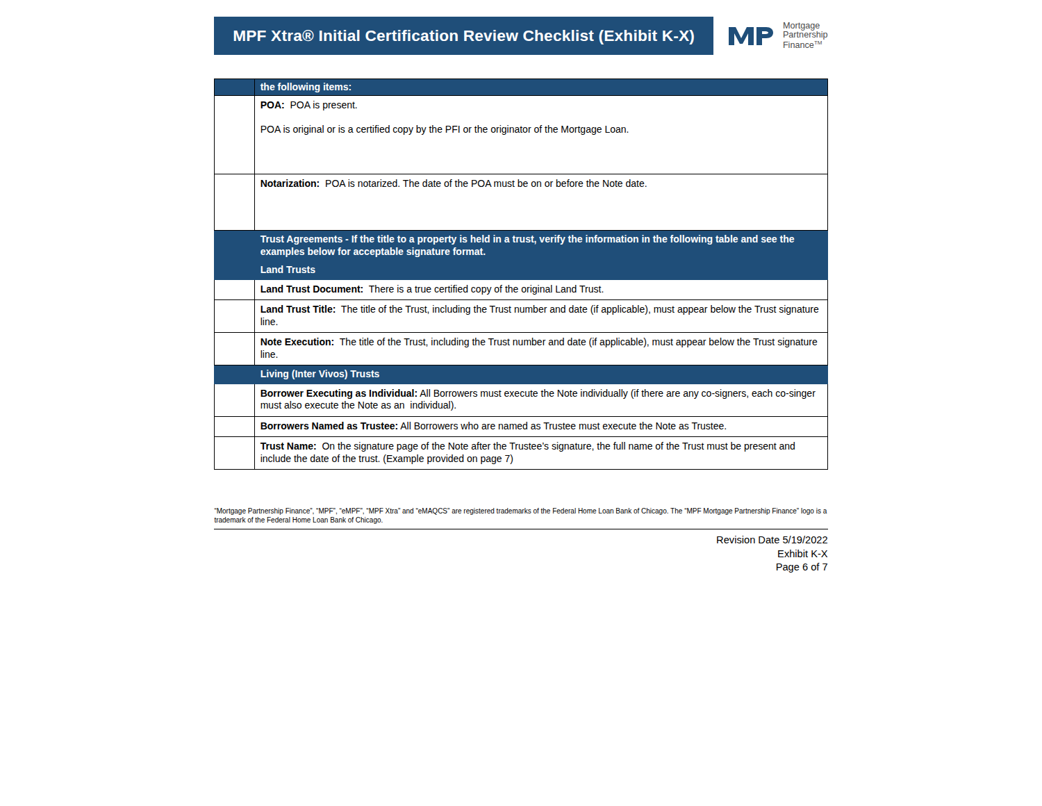MPF Xtra® Initial Certification Review Checklist (Exhibit K-X)
Mortgage
Partnership
FinanceTM
| | the following items: |
| | POA: POA is present. POA is original or is a certified copy by the PFI or the originator of the Mortgage Loan. |
| | Notarization: POA is notarized. The date of the POA must be on or before the Note date. |
| | Trust Agreements - If the title to a property is held in a trust, verify the information in the following table and see the examples below for acceptable signature format. |
| | Land Trusts |
| | Land Trust Document: There is a true certified copy of the original Land Trust. |
| | Land Trust Title: The title of the Trust, including the Trust number and date (if applicable), must appear below the Trust signature line. |
| | Note Execution: The title of the Trust, including the Trust number and date (if applicable), must appear below the Trust signature line. |
| | Living (Inter Vivos) Trusts |
| | Borrower Executing as Individual: All Borrowers must execute the Note individually (if there are any co-signers, each co-singer must also execute the Note as an individual). |
| | Borrowers Named as Trustee: All Borrowers who are named as Trustee must execute the Note as Trustee. |
| | Trust Name: On the signature page of the Note after the Trustee’s signature, the full name of the Trust must be present and include the date of the trust. (Example provided on page 7) |
“Mortgage Partnership Finance”, “MPF”, “eMPF”, “MPF Xtra” and “eMAQCS” are registered trademarks of the Federal Home Loan Bank of Chicago. The “MPF Mortgage Partnership Finance” logo is a trademark of the Federal Home Loan Bank of Chicago.
Revision Date 5/19/2022
Exhibit K-X
Page 6 of 7